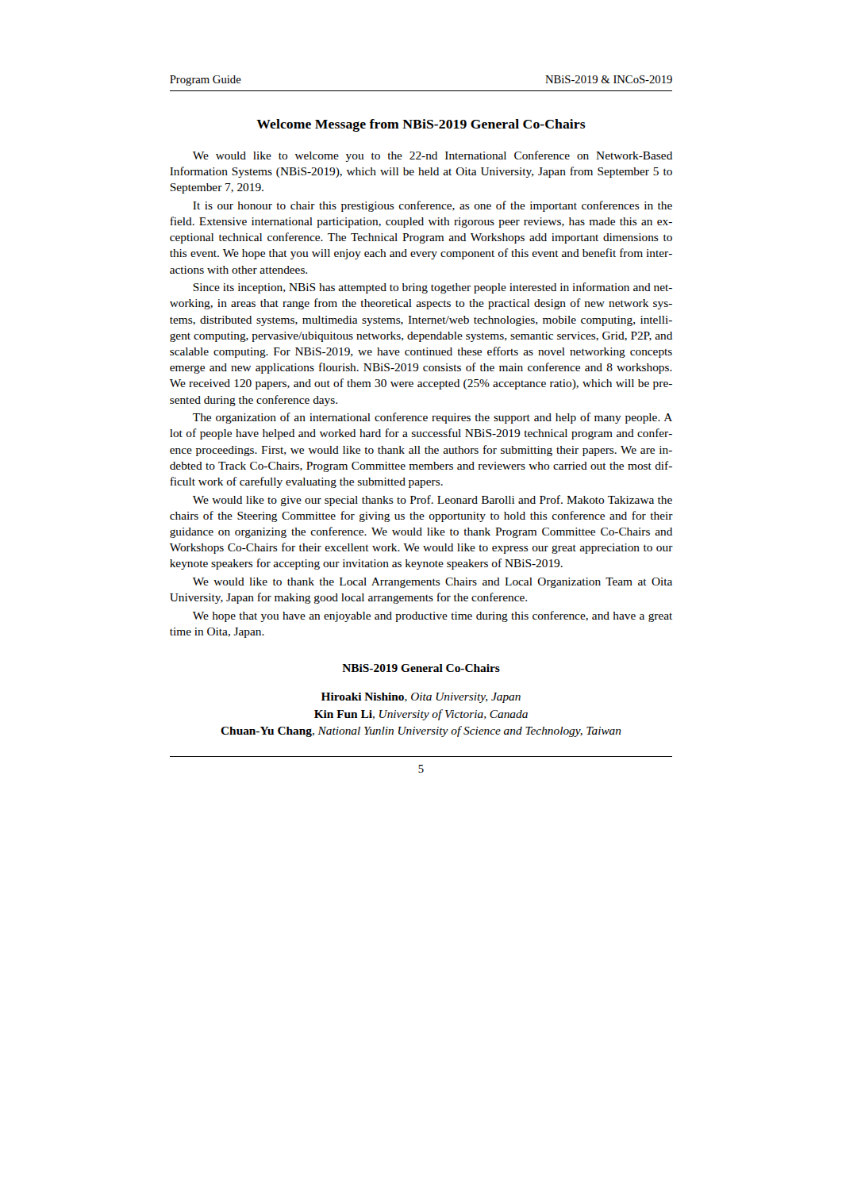Program Guide
NBiS-2019 & INCoS-2019
Welcome Message from NBiS-2019 General Co-Chairs
We would like to welcome you to the 22-nd International Conference on Network-Based Information Systems (NBiS-2019), which will be held at Oita University, Japan from September 5 to September 7, 2019.
It is our honour to chair this prestigious conference, as one of the important conferences in the field. Extensive international participation, coupled with rigorous peer reviews, has made this an exceptional technical conference. The Technical Program and Workshops add important dimensions to this event. We hope that you will enjoy each and every component of this event and benefit from interactions with other attendees.
Since its inception, NBiS has attempted to bring together people interested in information and networking, in areas that range from the theoretical aspects to the practical design of new network systems, distributed systems, multimedia systems, Internet/web technologies, mobile computing, intelligent computing, pervasive/ubiquitous networks, dependable systems, semantic services, Grid, P2P, and scalable computing. For NBiS-2019, we have continued these efforts as novel networking concepts emerge and new applications flourish. NBiS-2019 consists of the main conference and 8 workshops. We received 120 papers, and out of them 30 were accepted (25% acceptance ratio), which will be presented during the conference days.
The organization of an international conference requires the support and help of many people. A lot of people have helped and worked hard for a successful NBiS-2019 technical program and conference proceedings. First, we would like to thank all the authors for submitting their papers. We are indebted to Track Co-Chairs, Program Committee members and reviewers who carried out the most difficult work of carefully evaluating the submitted papers.
We would like to give our special thanks to Prof. Leonard Barolli and Prof. Makoto Takizawa the chairs of the Steering Committee for giving us the opportunity to hold this conference and for their guidance on organizing the conference. We would like to thank Program Committee Co-Chairs and Workshops Co-Chairs for their excellent work. We would like to express our great appreciation to our keynote speakers for accepting our invitation as keynote speakers of NBiS-2019.
We would like to thank the Local Arrangements Chairs and Local Organization Team at Oita University, Japan for making good local arrangements for the conference.
We hope that you have an enjoyable and productive time during this conference, and have a great time in Oita, Japan.
NBiS-2019 General Co-Chairs
Hiroaki Nishino, Oita University, Japan
Kin Fun Li, University of Victoria, Canada
Chuan-Yu Chang, National Yunlin University of Science and Technology, Taiwan
5